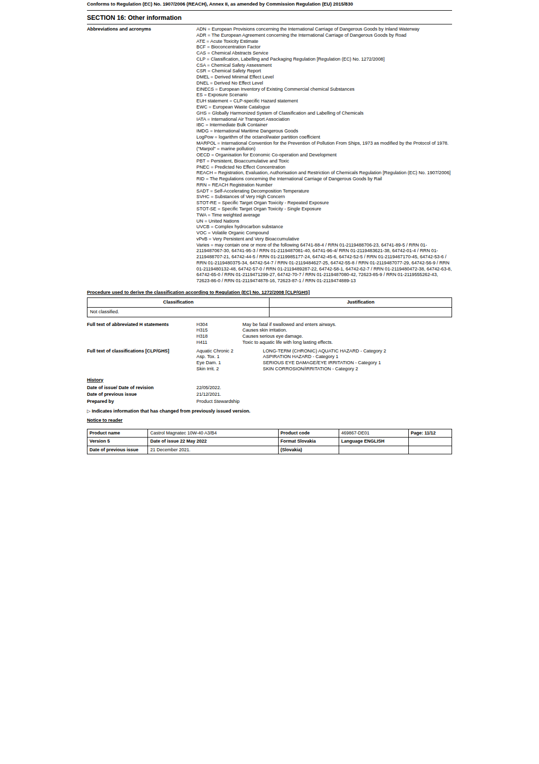Conforms to Regulation (EC) No. 1907/2006 (REACH), Annex II, as amended by Commission Regulation (EU) 2015/830
SECTION 16: Other information
| Abbreviations and acronyms | ADN = European Provisions concerning the International Carriage of Dangerous Goods by Inland Waterway ADR = The European Agreement concerning the International Carriage of Dangerous Goods by Road ATE = Acute Toxicity Estimate BCF = Bioconcentration Factor CAS = Chemical Abstracts Service CLP = Classification, Labelling and Packaging Regulation [Regulation (EC) No. 1272/2008] CSA = Chemical Safety Assessment CSR = Chemical Safety Report DMEL = Derived Minimal Effect Level DNEL = Derived No Effect Level EINECS = European Inventory of Existing Commercial chemical Substances ES = Exposure Scenario EUH statement = CLP-specific Hazard statement EWC = European Waste Catalogue GHS = Globally Harmonized System of Classification and Labelling of Chemicals IATA = International Air Transport Association IBC = Intermediate Bulk Container IMDG = International Maritime Dangerous Goods LogPow = logarithm of the octanol/water partition coefficient MARPOL = International Convention for the Prevention of Pollution From Ships, 1973 as modified by the Protocol of 1978. ("Marpol" = marine pollution) OECD = Organisation for Economic Co-operation and Development PBT = Persistent, Bioaccumulative and Toxic PNEC = Predicted No Effect Concentration REACH = Registration, Evaluation, Authorisation and Restriction of Chemicals Regulation [Regulation (EC) No. 1907/2006] RID = The Regulations concerning the International Carriage of Dangerous Goods by Rail RRN = REACH Registration Number SADT = Self-Accelerating Decomposition Temperature SVHC = Substances of Very High Concern STOT-RE = Specific Target Organ Toxicity - Repeated Exposure STOT-SE = Specific Target Organ Toxicity - Single Exposure TWA = Time weighted average UN = United Nations UVCB = Complex hydrocarbon substance VOC = Volatile Organic Compound vPvB = Very Persistent and Very Bioaccumulative Varies = may contain one or more of the following 64741-88-4 / RRN 01-2119488706-23, 64741-89-5 / RRN 01-2119487067-30, 64741-95-3 / RRN 01-2119487081-40, 64741-96-4/ RRN 01-2119483621-38, 64742-01-4 / RRN 01-2119488707-21, 64742-44-5 / RRN 01-2119985177-24, 64742-45-6, 64742-52-5 / RRN 01-2119467170-45, 64742-53-6 / RRN 01-2119480375-34, 64742-54-7 / RRN 01-2119484627-25, 64742-55-8 / RRN 01-2119487077-29, 64742-56-9 / RRN 01-2119480132-48, 64742-57-0 / RRN 01-2119489287-22, 64742-58-1, 64742-62-7 / RRN 01-2119480472-38, 64742-63-8, 64742-65-0 / RRN 01-2119471299-27, 64742-70-7 / RRN 01-2119487080-42, 72623-85-9 / RRN 01-2119555262-43, 72623-86-0 / RRN 01-2119474878-16, 72623-87-1 / RRN 01-2119474889-13 |
Procedure used to derive the classification according to Regulation (EC) No. 1272/2008 [CLP/GHS]
| Classification | Justification |
| --- | --- |
| Not classified. | |
| Full text of abbreviated H statements | / H304 / May be fatal if swallowed and enters airways. / / H315 / Causes skin irritation. / / H318 / Causes serious eye damage. / / H411 / Toxic to aquatic life with long lasting effects. / |
| Full text of classifications [CLP/GHS] | / Aquatic Chronic 2 / LONG-TERM (CHRONIC) AQUATIC HAZARD - Category 2 / / Asp. Tox. 1 / ASPIRATION HAZARD - Category 1 / / Eye Dam. 1 / SERIOUS EYE DAMAGE/EYE IRRITATION - Category 1 / / Skin Irrit. 2 / SKIN CORROSION/IRRITATION - Category 2 / |
History
| Date of issue/ Date of revision | 22/05/2022. |
| Date of previous issue | 21/12/2021. |
| Prepared by | Product Stewardship |
▷ Indicates information that has changed from previously issued version.
Notice to reader
| Product name | Castrol Magnatec 10W-40 A3/B4 | Product code | 469867-DE01 | Page: 11/12 |
| Version 5 | Date of issue 22 May 2022 | Format Slovakia | Language ENGLISH | |
| Date of previous issue | 21 December 2021. | (Slovakia) | | |